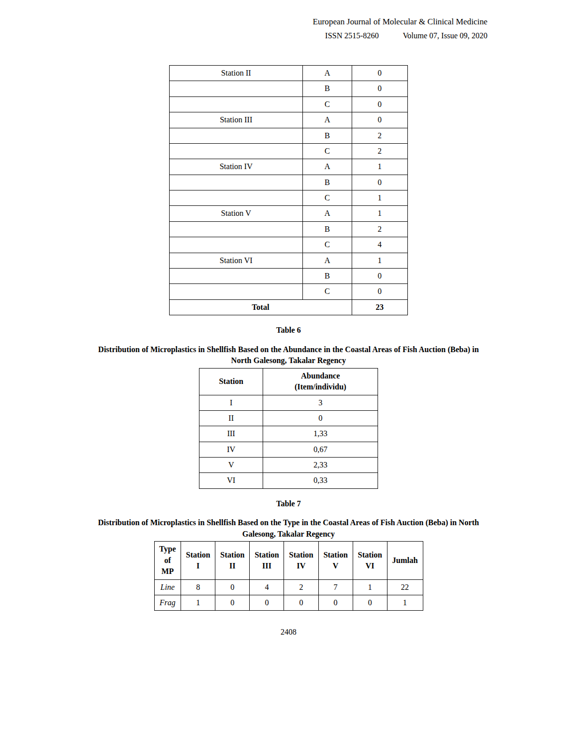European Journal of Molecular & Clinical Medicine
ISSN 2515-8260 Volume 07, Issue 09, 2020
| Station II | A | 0 |
| | B | 0 |
| | C | 0 |
| Station III | A | 0 |
| | B | 2 |
| | C | 2 |
| Station IV | A | 1 |
| | B | 0 |
| | C | 1 |
| Station V | A | 1 |
| | B | 2 |
| | C | 4 |
| Station VI | A | 1 |
| | B | 0 |
| | C | 0 |
| Total | 23 |
Table 6
Distribution of Microplastics in Shellfish Based on the Abundance in the Coastal Areas of Fish Auction (Beba) in North Galesong, Takalar Regency
| Station | Abundance (Item/individu) |
| --- | --- |
| I | 3 |
| II | 0 |
| III | 1,33 |
| IV | 0,67 |
| V | 2,33 |
| VI | 0,33 |
Table 7
Distribution of Microplastics in Shellfish Based on the Type in the Coastal Areas of Fish Auction (Beba) in North Galesong, Takalar Regency
| Type of MP | Station I | Station II | Station III | Station IV | Station V | Station VI | Jumlah |
| --- | --- | --- | --- | --- | --- | --- | --- |
| Line | 8 | 0 | 4 | 2 | 7 | 1 | 22 |
| Frag | 1 | 0 | 0 | 0 | 0 | 0 | 1 |
2408